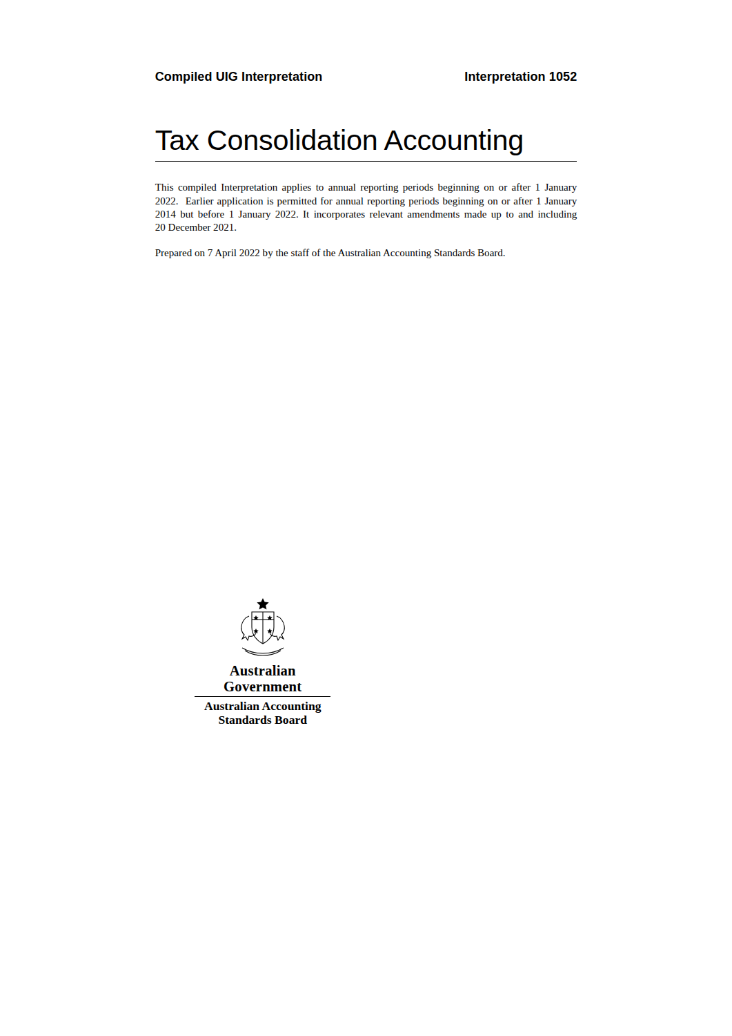Compiled UIG Interpretation Interpretation 1052
Tax Consolidation Accounting
This compiled Interpretation applies to annual reporting periods beginning on or after 1 January 2022. Earlier application is permitted for annual reporting periods beginning on or after 1 January 2014 but before 1 January 2022. It incorporates relevant amendments made up to and including 20 December 2021.
Prepared on 7 April 2022 by the staff of the Australian Accounting Standards Board.
Australian Government
Australian Accounting
Standards Board